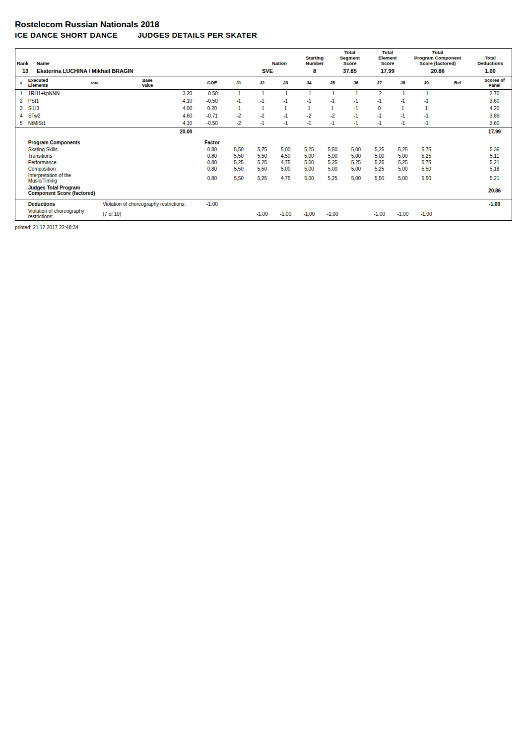Rostelecom Russian Nationals 2018
ICE DANCE SHORT DANCE JUDGES DETAILS PER SKATER
| Rank | Name | Nation | Starting Number | Total Segment Score | Total Element Score | Total Program Component Score (factored) | Total Deductions |
| --- | --- | --- | --- | --- | --- | --- | --- |
| 13 | Ekaterina LUCHINA / Mikhail BRAGIN | SVE | 8 | 37.85 | 17.99 | 20.86 | 1.00 |
| # | Executed Elements | Info | Base Value | GOE | J1 | J2 | J3 | J4 | J5 | J6 | J7 | J8 | J9 | Ref | Scores of Panel |
| --- | --- | --- | --- | --- | --- | --- | --- | --- | --- | --- | --- | --- | --- | --- | --- |
| 1 | 1RH1+kpNNN | | 3.20 | -0.50 | -1 | -1 | -1 | -1 | -1 | -1 | -2 | -1 | -1 | | 2.70 |
| 2 | PSt1 | | 4.10 | -0.50 | -1 | -1 | -1 | -1 | -1 | -1 | -1 | -1 | -1 | | 3.60 |
| 3 | SlLi3 | | 4.00 | 0.20 | -1 | -1 | 1 | 1 | 1 | -1 | 0 | 1 | 1 | | 4.20 |
| 4 | STw2 | | 4.60 | -0.71 | -2 | -2 | -1 | -2 | -2 | -1 | -1 | -1 | -1 | | 3.89 |
| 5 | NtMiSt1 | | 4.10 | -0.50 | -2 | -1 | -1 | -1 | -1 | -1 | -1 | -1 | -1 | | 3.60 |
| | | | 20.00 | | | | | | | | | | | | 17.99 |
| | Program Components | | Factor | | | | | | | | | | | |
| | Skating Skills | | 0.80 | 5,50 | 5,75 | 5,00 | 5,25 | 5,50 | 5,00 | 5,25 | 5,25 | 5,75 | | 5.36 |
| | Transitions | | 0.80 | 5,50 | 5,50 | 4,50 | 5,00 | 5,00 | 5,00 | 5,00 | 5,00 | 5,25 | | 5.11 |
| | Performance | | 0.80 | 5,25 | 5,25 | 4,75 | 5,00 | 5,25 | 5,25 | 5,25 | 5,25 | 5,75 | | 5.21 |
| | Composition | | 0.80 | 5,50 | 5,50 | 5,00 | 5,00 | 5,00 | 5,00 | 5,25 | 5,00 | 5,50 | | 5.18 |
| | Interpretation of the Music/Timing | | 0.80 | 5,50 | 5,25 | 4,75 | 5,00 | 5,25 | 5,00 | 5,50 | 5,00 | 5,50 | | 5.21 |
| | Judges Total Program Component Score (factored) | | | | | | | | | | | | | 20.86 |
| | Deductions | Violation of choreography restrictions: | -1.00 | | | | | | | | | | | -1.00 |
| | Violation of choreography restrictions: | (7 of 10) | | | -1,00 | -1,00 | -1,00 | -1,00 | | -1,00 | -1,00 | -1,00 | | |
printed: 21.12.2017 22:48:34